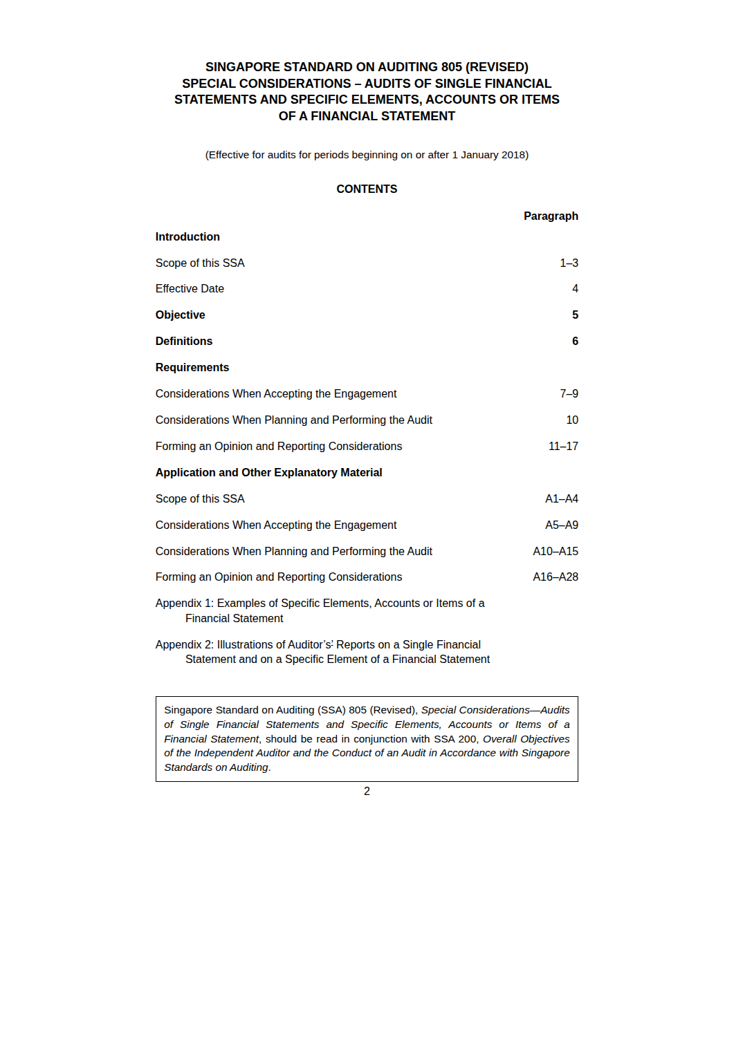Singapore Standard on Auditing 805 (Revised)
Special Considerations – Audits of Single Financial
Statements and Specific Elements, Accounts or Items
of a Financial Statement
(Effective for audits for periods beginning on or after 1 January 2018)
Contents
Paragraph
| Introduction | |
| Scope of this SSA | 1–3 |
| Effective Date | 4 |
| Objective | 5 |
| Definitions | 6 |
| Requirements | |
| Considerations When Accepting the Engagement | 7–9 |
| Considerations When Planning and Performing the Audit | 10 |
| Forming an Opinion and Reporting Considerations | 11–17 |
| Application and Other Explanatory Material | |
| Scope of this SSA | A1–A4 |
| Considerations When Accepting the Engagement | A5–A9 |
| Considerations When Planning and Performing the Audit | A10–A15 |
| Forming an Opinion and Reporting Considerations | A16–A28 |
| Appendix 1: Examples of Specific Elements, Accounts or Items of a Financial Statement | |
| Appendix 2: Illustrations of Auditor’s ’ Reports on a Single Financial Statement and on a Specific Element of a Financial Statement | |
Singapore Standard on Auditing (SSA) 805 (Revised), Special Considerations—Audits of Single Financial Statements and Specific Elements, Accounts or Items of a Financial Statement, should be read in conjunction with SSA 200, Overall Objectives of the Independent Auditor and the Conduct of an Audit in Accordance with Singapore Standards on Auditing.
2